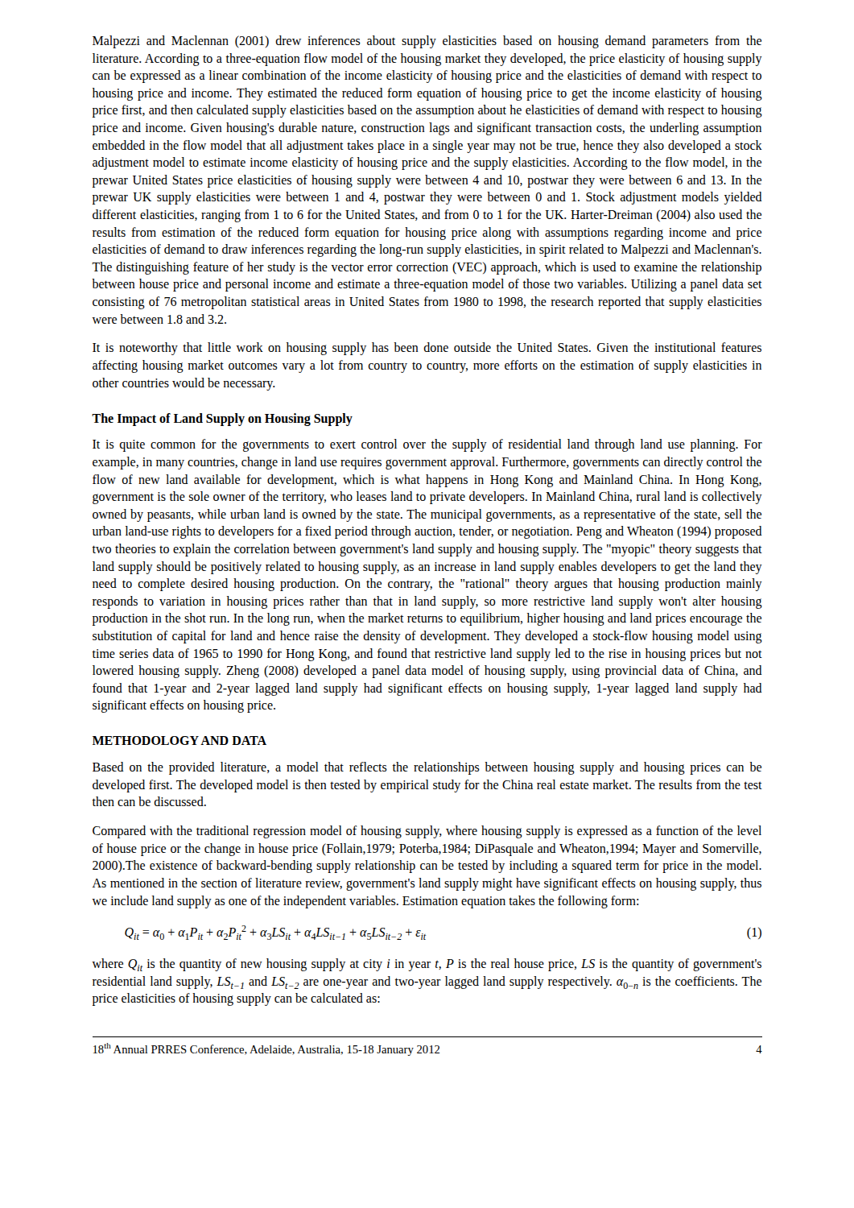Malpezzi and Maclennan (2001) drew inferences about supply elasticities based on housing demand parameters from the literature. According to a three-equation flow model of the housing market they developed, the price elasticity of housing supply can be expressed as a linear combination of the income elasticity of housing price and the elasticities of demand with respect to housing price and income. They estimated the reduced form equation of housing price to get the income elasticity of housing price first, and then calculated supply elasticities based on the assumption about he elasticities of demand with respect to housing price and income. Given housing's durable nature, construction lags and significant transaction costs, the underling assumption embedded in the flow model that all adjustment takes place in a single year may not be true, hence they also developed a stock adjustment model to estimate income elasticity of housing price and the supply elasticities. According to the flow model, in the prewar United States price elasticities of housing supply were between 4 and 10, postwar they were between 6 and 13. In the prewar UK supply elasticities were between 1 and 4, postwar they were between 0 and 1. Stock adjustment models yielded different elasticities, ranging from 1 to 6 for the United States, and from 0 to 1 for the UK. Harter-Dreiman (2004) also used the results from estimation of the reduced form equation for housing price along with assumptions regarding income and price elasticities of demand to draw inferences regarding the long-run supply elasticities, in spirit related to Malpezzi and Maclennan's. The distinguishing feature of her study is the vector error correction (VEC) approach, which is used to examine the relationship between house price and personal income and estimate a three-equation model of those two variables. Utilizing a panel data set consisting of 76 metropolitan statistical areas in United States from 1980 to 1998, the research reported that supply elasticities were between 1.8 and 3.2.
It is noteworthy that little work on housing supply has been done outside the United States. Given the institutional features affecting housing market outcomes vary a lot from country to country, more efforts on the estimation of supply elasticities in other countries would be necessary.
The Impact of Land Supply on Housing Supply
It is quite common for the governments to exert control over the supply of residential land through land use planning. For example, in many countries, change in land use requires government approval. Furthermore, governments can directly control the flow of new land available for development, which is what happens in Hong Kong and Mainland China. In Hong Kong, government is the sole owner of the territory, who leases land to private developers. In Mainland China, rural land is collectively owned by peasants, while urban land is owned by the state. The municipal governments, as a representative of the state, sell the urban land-use rights to developers for a fixed period through auction, tender, or negotiation. Peng and Wheaton (1994) proposed two theories to explain the correlation between government's land supply and housing supply. The "myopic" theory suggests that land supply should be positively related to housing supply, as an increase in land supply enables developers to get the land they need to complete desired housing production. On the contrary, the "rational" theory argues that housing production mainly responds to variation in housing prices rather than that in land supply, so more restrictive land supply won't alter housing production in the shot run. In the long run, when the market returns to equilibrium, higher housing and land prices encourage the substitution of capital for land and hence raise the density of development. They developed a stock-flow housing model using time series data of 1965 to 1990 for Hong Kong, and found that restrictive land supply led to the rise in housing prices but not lowered housing supply. Zheng (2008) developed a panel data model of housing supply, using provincial data of China, and found that 1-year and 2-year lagged land supply had significant effects on housing supply, 1-year lagged land supply had significant effects on housing price.
Methodology and Data
Based on the provided literature, a model that reflects the relationships between housing supply and housing prices can be developed first. The developed model is then tested by empirical study for the China real estate market. The results from the test then can be discussed.
Compared with the traditional regression model of housing supply, where housing supply is expressed as a function of the level of house price or the change in house price (Follain,1979; Poterba,1984; DiPasquale and Wheaton,1994; Mayer and Somerville, 2000).The existence of backward-bending supply relationship can be tested by including a squared term for price in the model. As mentioned in the section of literature review, government's land supply might have significant effects on housing supply, thus we include land supply as one of the independent variables. Estimation equation takes the following form:
Qit = α0 + α1Pit + α2Pit2 + α3LSit + α4LSit−1 + α5LSit−2 + εit (1)
where Qit is the quantity of new housing supply at city i in year t, P is the real house price, LS is the quantity of government's residential land supply, LSt−1 and LSt−2 are one-year and two-year lagged land supply respectively. α0−n is the coefficients. The price elasticities of housing supply can be calculated as:
18th Annual PRRES Conference, Adelaide, Australia, 15-18 January 2012 4